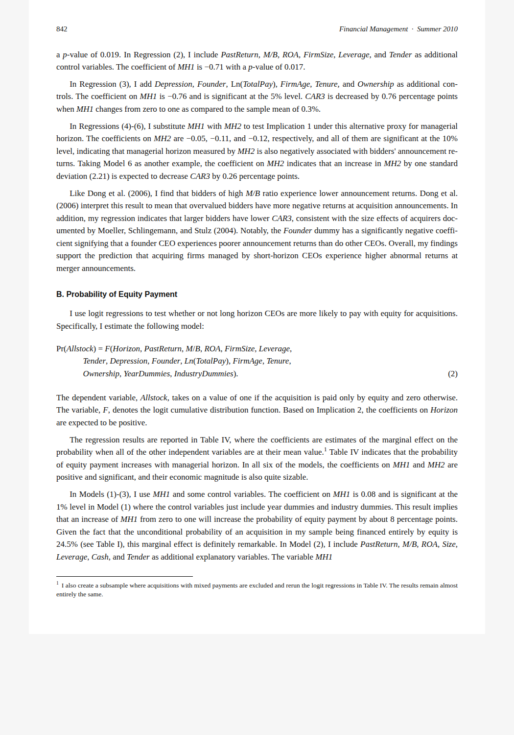842 Financial Management · Summer 2010
a p-value of 0.019. In Regression (2), I include PastReturn, M/B, ROA, FirmSize, Leverage, and Tender as additional control variables. The coefficient of MH1 is −0.71 with a p-value of 0.017.
In Regression (3), I add Depression, Founder, Ln(TotalPay), FirmAge, Tenure, and Ownership as additional controls. The coefficient on MH1 is −0.76 and is significant at the 5% level. CAR3 is decreased by 0.76 percentage points when MH1 changes from zero to one as compared to the sample mean of 0.3%.
In Regressions (4)-(6), I substitute MH1 with MH2 to test Implication 1 under this alternative proxy for managerial horizon. The coefficients on MH2 are −0.05, −0.11, and −0.12, respectively, and all of them are significant at the 10% level, indicating that managerial horizon measured by MH2 is also negatively associated with bidders' announcement returns. Taking Model 6 as another example, the coefficient on MH2 indicates that an increase in MH2 by one standard deviation (2.21) is expected to decrease CAR3 by 0.26 percentage points.
Like Dong et al. (2006), I find that bidders of high M/B ratio experience lower announcement returns. Dong et al. (2006) interpret this result to mean that overvalued bidders have more negative returns at acquisition announcements. In addition, my regression indicates that larger bidders have lower CAR3, consistent with the size effects of acquirers documented by Moeller, Schlingemann, and Stulz (2004). Notably, the Founder dummy has a significantly negative coefficient signifying that a founder CEO experiences poorer announcement returns than do other CEOs. Overall, my findings support the prediction that acquiring firms managed by short-horizon CEOs experience higher abnormal returns at merger announcements.
B. Probability of Equity Payment
I use logit regressions to test whether or not long horizon CEOs are more likely to pay with equity for acquisitions. Specifically, I estimate the following model:
Pr(Allstock) = F(Horizon, PastReturn, M/B, ROA, FirmSize, Leverage, Tender, Depression, Founder, Ln(TotalPay), FirmAge, Tenure, Ownership, YearDummies, IndustryDummies).
(2)
The dependent variable, Allstock, takes on a value of one if the acquisition is paid only by equity and zero otherwise. The variable, F, denotes the logit cumulative distribution function. Based on Implication 2, the coefficients on Horizon are expected to be positive.
The regression results are reported in Table IV, where the coefficients are estimates of the marginal effect on the probability when all of the other independent variables are at their mean value.1 Table IV indicates that the probability of equity payment increases with managerial horizon. In all six of the models, the coefficients on MH1 and MH2 are positive and significant, and their economic magnitude is also quite sizable.
In Models (1)-(3), I use MH1 and some control variables. The coefficient on MH1 is 0.08 and is significant at the 1% level in Model (1) where the control variables just include year dummies and industry dummies. This result implies that an increase of MH1 from zero to one will increase the probability of equity payment by about 8 percentage points. Given the fact that the unconditional probability of an acquisition in my sample being financed entirely by equity is 24.5% (see Table I), this marginal effect is definitely remarkable. In Model (2), I include PastReturn, M/B, ROA, Size, Leverage, Cash, and Tender as additional explanatory variables. The variable MH1
1 I also create a subsample where acquisitions with mixed payments are excluded and rerun the logit regressions in Table IV. The results remain almost entirely the same.